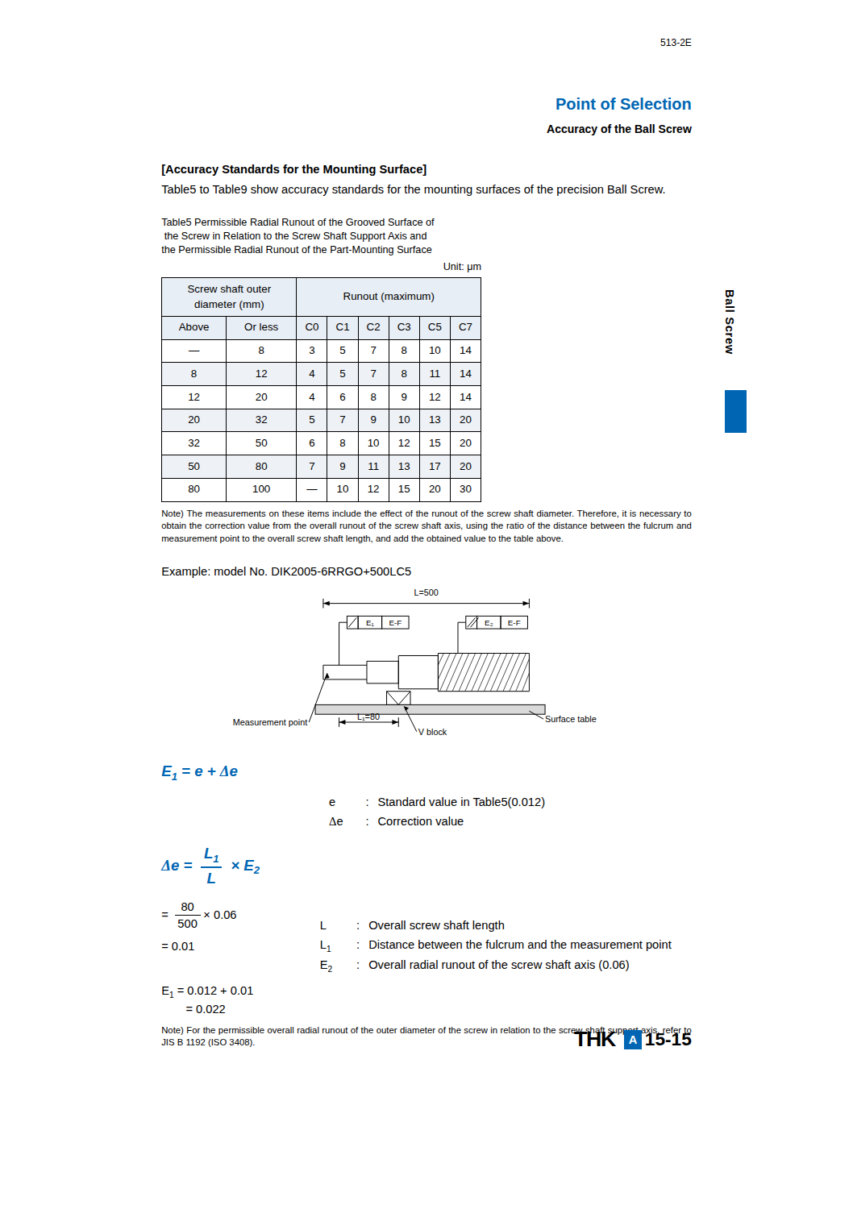513-2E
Point of Selection
Accuracy of the Ball Screw
[Accuracy Standards for the Mounting Surface]
Table5 to Table9 show accuracy standards for the mounting surfaces of the precision Ball Screw.
Table5 Permissible Radial Runout of the Grooved Surface of
the Screw in Relation to the Screw Shaft Support Axis and
the Permissible Radial Runout of the Part-Mounting Surface
Unit: μm
| Screw shaft outer diameter (mm) | Runout (maximum) |
| --- | --- |
| Above | Or less | C0 | C1 | C2 | C3 | C5 | C7 |
| — | 8 | 3 | 5 | 7 | 8 | 10 | 14 |
| 8 | 12 | 4 | 5 | 7 | 8 | 11 | 14 |
| 12 | 20 | 4 | 6 | 8 | 9 | 12 | 14 |
| 20 | 32 | 5 | 7 | 9 | 10 | 13 | 20 |
| 32 | 50 | 6 | 8 | 10 | 12 | 15 | 20 |
| 50 | 80 | 7 | 9 | 11 | 13 | 17 | 20 |
| 80 | 100 | — | 10 | 12 | 15 | 20 | 30 |
Note) The measurements on these items include the effect of the runout of the screw shaft diameter. Therefore, it is necessary to obtain the correction value from the overall runout of the screw shaft axis, using the ratio of the distance between the fulcrum and measurement point to the overall screw shaft length, and add the obtained value to the table above.
Example: model No. DIK2005-6RRGO+500LC5
L=500 E₁ E-F E₂ E-F L₁=80 Measurement point V block Surface table
E1 = e + Δe
e: Standard value in Table5(0.012)
Δe: Correction value
Δe = L1 L × E2
= 80500× 0.06
= 0.01
L: Overall screw shaft length
L1: Distance between the fulcrum and the measurement point
E2: Overall radial runout of the screw shaft axis (0.06)
E1 = 0.012 + 0.01
= 0.022
Note) For the permissible overall radial runout of the outer diameter of the screw in relation to the screw shaft support axis, refer to JIS B 1192 (ISO 3408).
Ball Screw
THK
A15-15